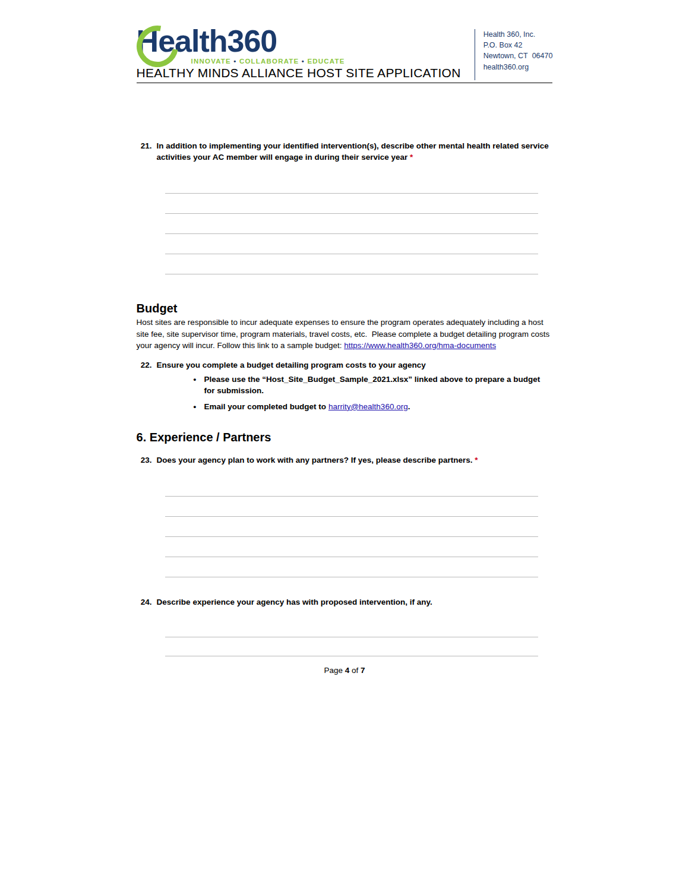Health 360, Inc.
P.O. Box 42
Newtown, CT 06470
health360.org
Health 360
INNOVATE • COLLABORATE • EDUCATE
HEALTHY MINDS ALLIANCE HOST SITE APPLICATION
21. In addition to implementing your identified intervention(s), describe other mental health related service activities your AC member will engage in during their service year *
Budget
Host sites are responsible to incur adequate expenses to ensure the program operates adequately including a host site fee, site supervisor time, program materials, travel costs, etc. Please complete a budget detailing program costs your agency will incur. Follow this link to a sample budget: https://www.health360.org/hma-documents
22. Ensure you complete a budget detailing program costs to your agency
Please use the “Host_Site_Budget_Sample_2021.xlsx” linked above to prepare a budget for submission.
Email your completed budget to harrity@health360.org.
6. Experience / Partners
23. Does your agency plan to work with any partners? If yes, please describe partners. *
24. Describe experience your agency has with proposed intervention, if any.
Page 4 of 7